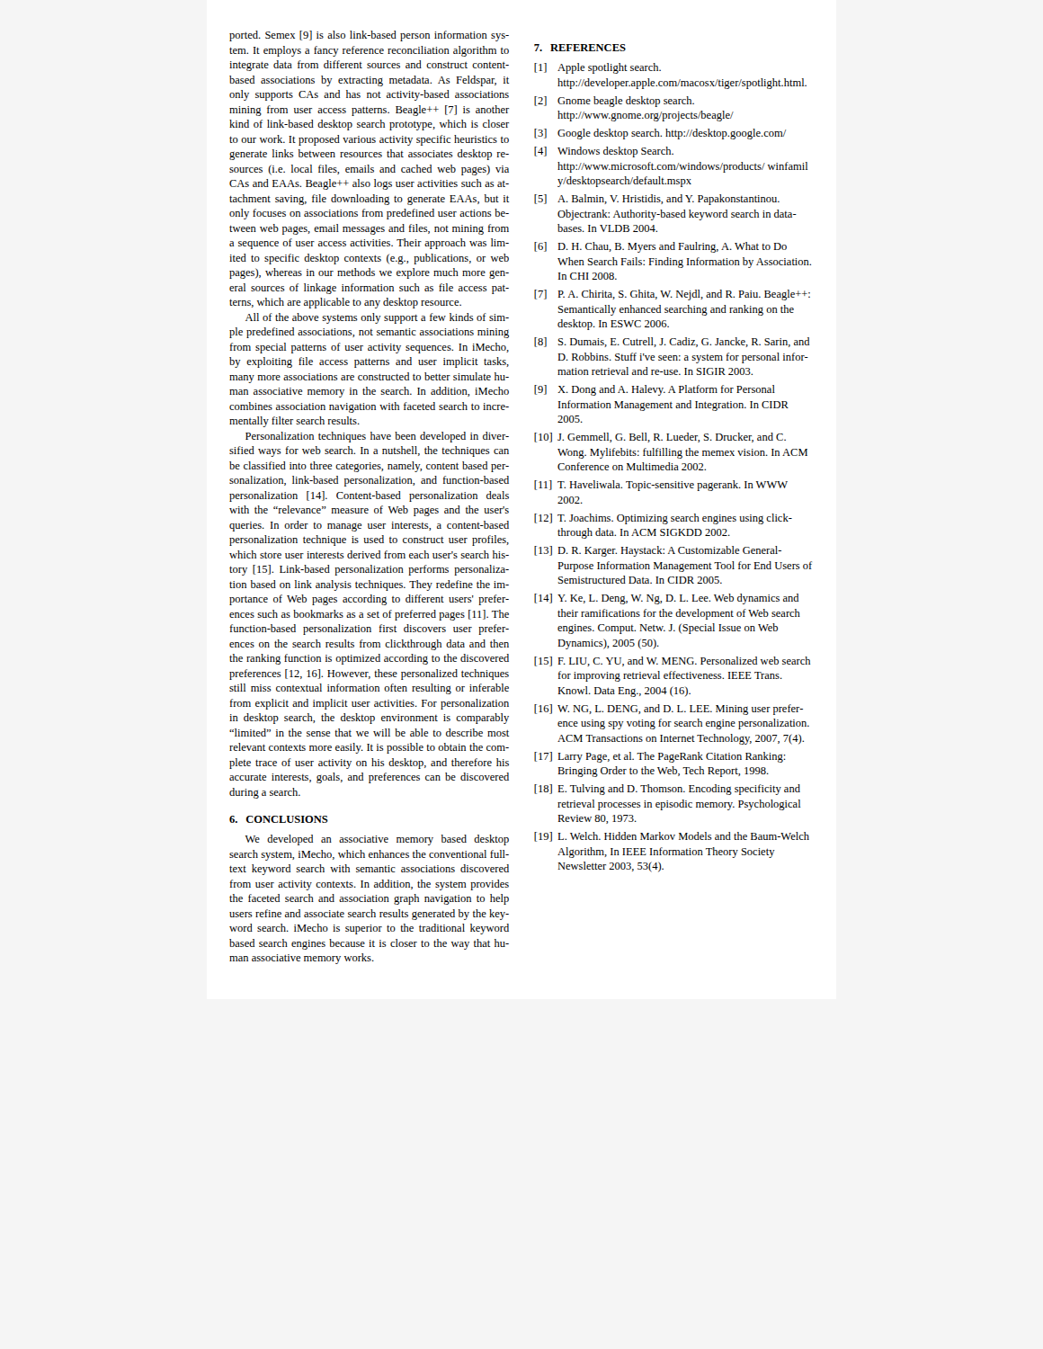ported. Semex [9] is also link-based person information system. It employs a fancy reference reconciliation algorithm to integrate data from different sources and construct content-based associations by extracting metadata. As Feldspar, it only supports CAs and has not activity-based associations mining from user access patterns. Beagle++ [7] is another kind of link-based desktop search prototype, which is closer to our work. It proposed various activity specific heuristics to generate links between resources that associates desktop resources (i.e. local files, emails and cached web pages) via CAs and EAAs. Beagle++ also logs user activities such as attachment saving, file downloading to generate EAAs, but it only focuses on associations from predefined user actions between web pages, email messages and files, not mining from a sequence of user access activities. Their approach was limited to specific desktop contexts (e.g., publications, or web pages), whereas in our methods we explore much more general sources of linkage information such as file access patterns, which are applicable to any desktop resource.
All of the above systems only support a few kinds of simple predefined associations, not semantic associations mining from special patterns of user activity sequences. In iMecho, by exploiting file access patterns and user implicit tasks, many more associations are constructed to better simulate human associative memory in the search. In addition, iMecho combines association navigation with faceted search to incrementally filter search results.
Personalization techniques have been developed in diversified ways for web search. In a nutshell, the techniques can be classified into three categories, namely, content based personalization, link-based personalization, and function-based personalization [14]. Content-based personalization deals with the “relevance” measure of Web pages and the user's queries. In order to manage user interests, a content-based personalization technique is used to construct user profiles, which store user interests derived from each user's search history [15]. Link-based personalization performs personalization based on link analysis techniques. They redefine the importance of Web pages according to different users' preferences such as bookmarks as a set of preferred pages [11]. The function-based personalization first discovers user preferences on the search results from clickthrough data and then the ranking function is optimized according to the discovered preferences [12, 16]. However, these personalized techniques still miss contextual information often resulting or inferable from explicit and implicit user activities. For personalization in desktop search, the desktop environment is comparably “limited” in the sense that we will be able to describe most relevant contexts more easily. It is possible to obtain the complete trace of user activity on his desktop, and therefore his accurate interests, goals, and preferences can be discovered during a search.
6. CONCLUSIONS
We developed an associative memory based desktop search system, iMecho, which enhances the conventional full-text keyword search with semantic associations discovered from user activity contexts. In addition, the system provides the faceted search and association graph navigation to help users refine and associate search results generated by the keyword search. iMecho is superior to the traditional keyword based search engines because it is closer to the way that human associative memory works.
7. REFERENCES
Apple spotlight search.
http://developer.apple.com/macosx/tiger/spotlight.html.
Gnome beagle desktop search.
http://www.gnome.org/projects/beagle/
Google desktop search. http://desktop.google.com/
Windows desktop Search.
http://www.microsoft.com/windows/products/ winfamily/desktopsearch/default.mspx
A. Balmin, V. Hristidis, and Y. Papakonstantinou. Objectrank: Authority-based keyword search in databases. In VLDB 2004.
D. H. Chau, B. Myers and Faulring, A. What to Do When Search Fails: Finding Information by Association. In CHI 2008.
P. A. Chirita, S. Ghita, W. Nejdl, and R. Paiu. Beagle++: Semantically enhanced searching and ranking on the desktop. In ESWC 2006.
S. Dumais, E. Cutrell, J. Cadiz, G. Jancke, R. Sarin, and D. Robbins. Stuff i've seen: a system for personal information retrieval and re-use. In SIGIR 2003.
X. Dong and A. Halevy. A Platform for Personal Information Management and Integration. In CIDR 2005.
J. Gemmell, G. Bell, R. Lueder, S. Drucker, and C. Wong. Mylifebits: fulfilling the memex vision. In ACM Conference on Multimedia 2002.
T. Haveliwala. Topic-sensitive pagerank. In WWW 2002.
T. Joachims. Optimizing search engines using clickthrough data. In ACM SIGKDD 2002.
D. R. Karger. Haystack: A Customizable General-Purpose Information Management Tool for End Users of Semistructured Data. In CIDR 2005.
Y. Ke, L. Deng, W. Ng, D. L. Lee. Web dynamics and their ramifications for the development of Web search engines. Comput. Netw. J. (Special Issue on Web Dynamics), 2005 (50).
F. LIU, C. YU, and W. MENG. Personalized web search for improving retrieval effectiveness. IEEE Trans. Knowl. Data Eng., 2004 (16).
W. NG, L. DENG, and D. L. LEE. Mining user preference using spy voting for search engine personalization. ACM Transactions on Internet Technology, 2007, 7(4).
Larry Page, et al. The PageRank Citation Ranking: Bringing Order to the Web, Tech Report, 1998.
E. Tulving and D. Thomson. Encoding specificity and retrieval processes in episodic memory. Psychological Review 80, 1973.
L. Welch. Hidden Markov Models and the Baum-Welch Algorithm, In IEEE Information Theory Society Newsletter 2003, 53(4).